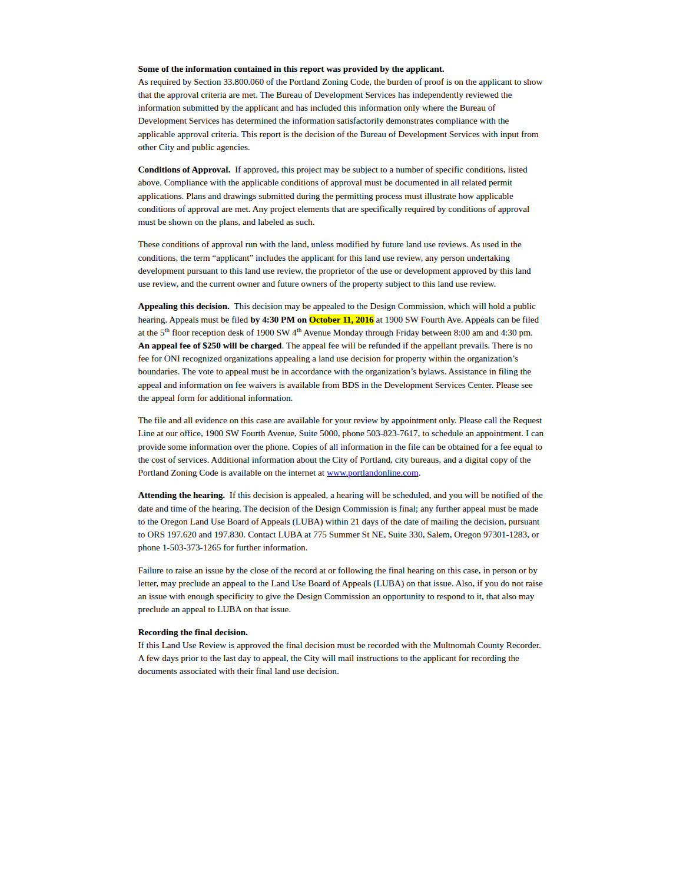Some of the information contained in this report was provided by the applicant.
As required by Section 33.800.060 of the Portland Zoning Code, the burden of proof is on the applicant to show that the approval criteria are met. The Bureau of Development Services has independently reviewed the information submitted by the applicant and has included this information only where the Bureau of Development Services has determined the information satisfactorily demonstrates compliance with the applicable approval criteria. This report is the decision of the Bureau of Development Services with input from other City and public agencies.
Conditions of Approval. If approved, this project may be subject to a number of specific conditions, listed above. Compliance with the applicable conditions of approval must be documented in all related permit applications. Plans and drawings submitted during the permitting process must illustrate how applicable conditions of approval are met. Any project elements that are specifically required by conditions of approval must be shown on the plans, and labeled as such.
These conditions of approval run with the land, unless modified by future land use reviews. As used in the conditions, the term “applicant” includes the applicant for this land use review, any person undertaking development pursuant to this land use review, the proprietor of the use or development approved by this land use review, and the current owner and future owners of the property subject to this land use review.
Appealing this decision. This decision may be appealed to the Design Commission, which will hold a public hearing. Appeals must be filed by 4:30 PM on October 11, 2016 at 1900 SW Fourth Ave. Appeals can be filed at the 5th floor reception desk of 1900 SW 4th Avenue Monday through Friday between 8:00 am and 4:30 pm. An appeal fee of $250 will be charged. The appeal fee will be refunded if the appellant prevails. There is no fee for ONI recognized organizations appealing a land use decision for property within the organization’s boundaries. The vote to appeal must be in accordance with the organization’s bylaws. Assistance in filing the appeal and information on fee waivers is available from BDS in the Development Services Center. Please see the appeal form for additional information.
The file and all evidence on this case are available for your review by appointment only. Please call the Request Line at our office, 1900 SW Fourth Avenue, Suite 5000, phone 503-823-7617, to schedule an appointment. I can provide some information over the phone. Copies of all information in the file can be obtained for a fee equal to the cost of services. Additional information about the City of Portland, city bureaus, and a digital copy of the Portland Zoning Code is available on the internet at www.portlandonline.com.
Attending the hearing. If this decision is appealed, a hearing will be scheduled, and you will be notified of the date and time of the hearing. The decision of the Design Commission is final; any further appeal must be made to the Oregon Land Use Board of Appeals (LUBA) within 21 days of the date of mailing the decision, pursuant to ORS 197.620 and 197.830. Contact LUBA at 775 Summer St NE, Suite 330, Salem, Oregon 97301-1283, or phone 1-503-373-1265 for further information.
Failure to raise an issue by the close of the record at or following the final hearing on this case, in person or by letter, may preclude an appeal to the Land Use Board of Appeals (LUBA) on that issue. Also, if you do not raise an issue with enough specificity to give the Design Commission an opportunity to respond to it, that also may preclude an appeal to LUBA on that issue.
Recording the final decision.
If this Land Use Review is approved the final decision must be recorded with the Multnomah County Recorder. A few days prior to the last day to appeal, the City will mail instructions to the applicant for recording the documents associated with their final land use decision.